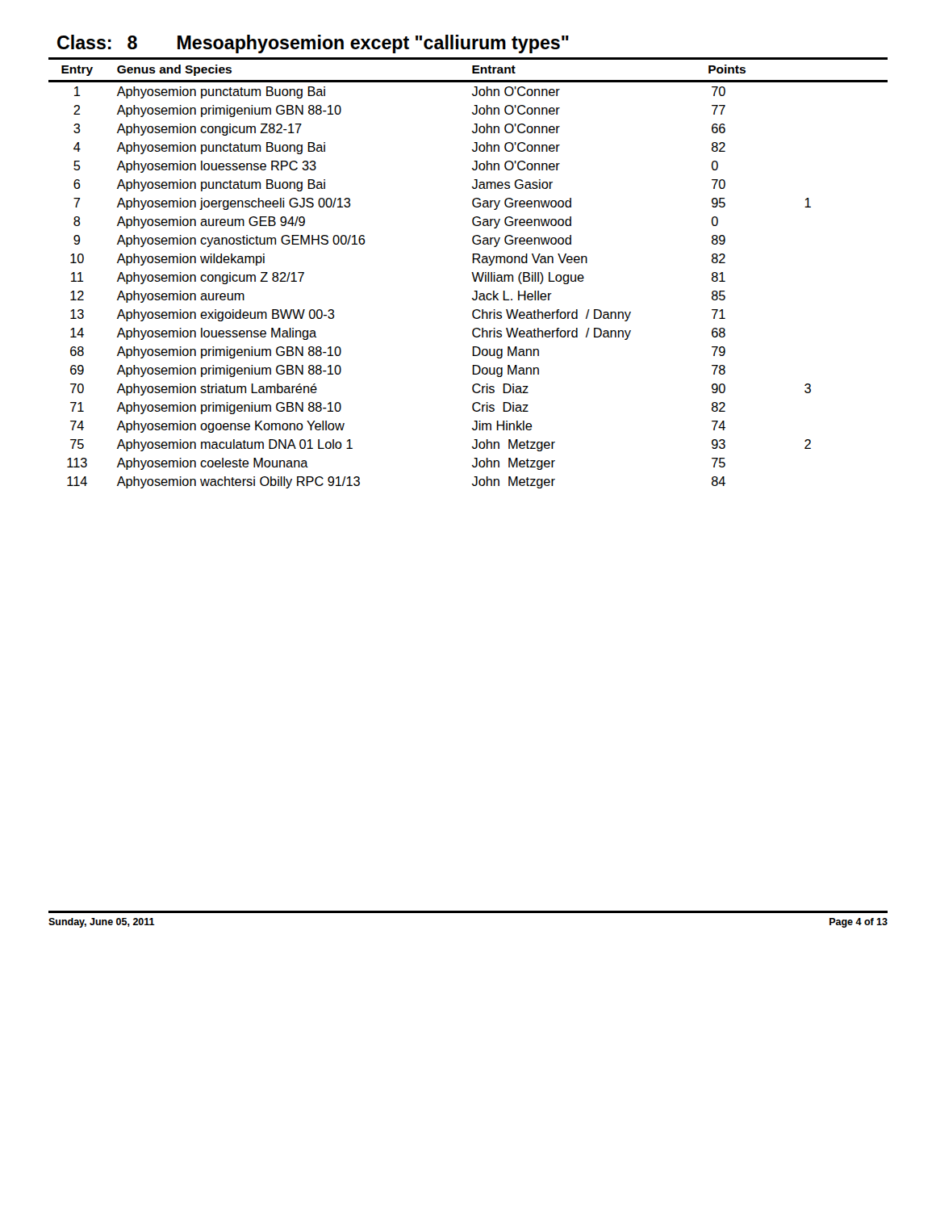Class: 8 Mesoaphyosemion except "calliurum types"
| Entry | Genus and Species | Entrant | Points | |
| --- | --- | --- | --- | --- |
| 1 | Aphyosemion punctatum Buong Bai | John O'Conner | 70 | |
| 2 | Aphyosemion primigenium GBN 88-10 | John O'Conner | 77 | |
| 3 | Aphyosemion congicum Z82-17 | John O'Conner | 66 | |
| 4 | Aphyosemion punctatum Buong Bai | John O'Conner | 82 | |
| 5 | Aphyosemion louessense RPC 33 | John O'Conner | 0 | |
| 6 | Aphyosemion punctatum Buong Bai | James Gasior | 70 | |
| 7 | Aphyosemion joergenscheeli GJS 00/13 | Gary Greenwood | 95 | 1 |
| 8 | Aphyosemion aureum GEB 94/9 | Gary Greenwood | 0 | |
| 9 | Aphyosemion cyanostictum GEMHS 00/16 | Gary Greenwood | 89 | |
| 10 | Aphyosemion wildekampi | Raymond Van Veen | 82 | |
| 11 | Aphyosemion congicum Z 82/17 | William (Bill) Logue | 81 | |
| 12 | Aphyosemion aureum | Jack L. Heller | 85 | |
| 13 | Aphyosemion exigoideum BWW 00-3 | Chris Weatherford / Danny | 71 | |
| 14 | Aphyosemion louessense Malinga | Chris Weatherford / Danny | 68 | |
| 68 | Aphyosemion primigenium GBN 88-10 | Doug Mann | 79 | |
| 69 | Aphyosemion primigenium GBN 88-10 | Doug Mann | 78 | |
| 70 | Aphyosemion striatum Lambaréné | Cris Diaz | 90 | 3 |
| 71 | Aphyosemion primigenium GBN 88-10 | Cris Diaz | 82 | |
| 74 | Aphyosemion ogoense Komono Yellow | Jim Hinkle | 74 | |
| 75 | Aphyosemion maculatum DNA 01 Lolo 1 | John Metzger | 93 | 2 |
| 113 | Aphyosemion coeleste Mounana | John Metzger | 75 | |
| 114 | Aphyosemion wachtersi Obilly RPC 91/13 | John Metzger | 84 | |
Sunday, June 05, 2011 Page 4 of 13